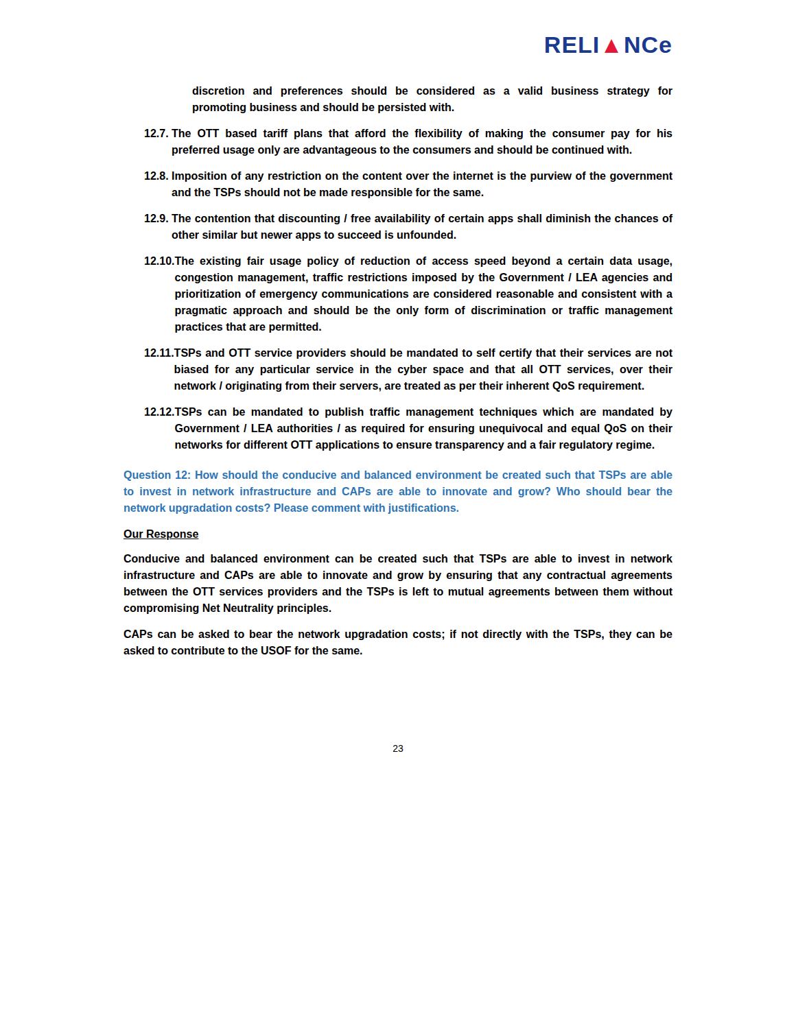RELI▲NCe
discretion and preferences should be considered as a valid business strategy for promoting business and should be persisted with.
12.7. The OTT based tariff plans that afford the flexibility of making the consumer pay for his preferred usage only are advantageous to the consumers and should be continued with.
12.8. Imposition of any restriction on the content over the internet is the purview of the government and the TSPs should not be made responsible for the same.
12.9. The contention that discounting / free availability of certain apps shall diminish the chances of other similar but newer apps to succeed is unfounded.
12.10. The existing fair usage policy of reduction of access speed beyond a certain data usage, congestion management, traffic restrictions imposed by the Government / LEA agencies and prioritization of emergency communications are considered reasonable and consistent with a pragmatic approach and should be the only form of discrimination or traffic management practices that are permitted.
12.11. TSPs and OTT service providers should be mandated to self certify that their services are not biased for any particular service in the cyber space and that all OTT services, over their network / originating from their servers, are treated as per their inherent QoS requirement.
12.12. TSPs can be mandated to publish traffic management techniques which are mandated by Government / LEA authorities / as required for ensuring unequivocal and equal QoS on their networks for different OTT applications to ensure transparency and a fair regulatory regime.
Question 12: How should the conducive and balanced environment be created such that TSPs are able to invest in network infrastructure and CAPs are able to innovate and grow? Who should bear the network upgradation costs? Please comment with justifications.
Our Response
Conducive and balanced environment can be created such that TSPs are able to invest in network infrastructure and CAPs are able to innovate and grow by ensuring that any contractual agreements between the OTT services providers and the TSPs is left to mutual agreements between them without compromising Net Neutrality principles.
CAPs can be asked to bear the network upgradation costs; if not directly with the TSPs, they can be asked to contribute to the USOF for the same.
23